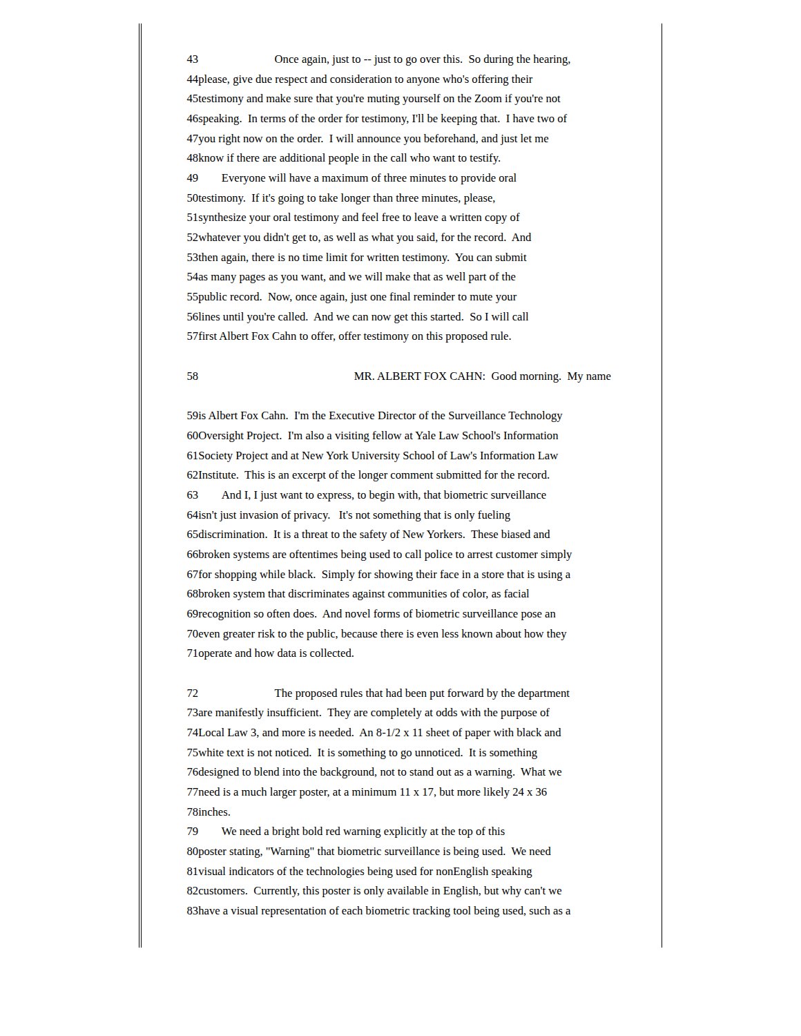| 43 | Once again, just to -- just to go over this. So during the hearing, |
| 44 | please, give due respect and consideration to anyone who's offering their |
| 45 | testimony and make sure that you're muting yourself on the Zoom if you're not |
| 46 | speaking. In terms of the order for testimony, I'll be keeping that. I have two of |
| 47 | you right now on the order. I will announce you beforehand, and just let me |
| 48 | know if there are additional people in the call who want to testify. |
| 49 | Everyone will have a maximum of three minutes to provide oral |
| 50 | testimony. If it's going to take longer than three minutes, please, |
| 51 | synthesize your oral testimony and feel free to leave a written copy of |
| 52 | whatever you didn't get to, as well as what you said, for the record. And |
| 53 | then again, there is no time limit for written testimony. You can submit |
| 54 | as many pages as you want, and we will make that as well part of the |
| 55 | public record. Now, once again, just one final reminder to mute your |
| 56 | lines until you're called. And we can now get this started. So I will call |
| 57 | first Albert Fox Cahn to offer, offer testimony on this proposed rule. |
| 58 | MR. ALBERT FOX CAHN: Good morning. My name |
| 59 | is Albert Fox Cahn. I'm the Executive Director of the Surveillance Technology |
| 60 | Oversight Project. I'm also a visiting fellow at Yale Law School's Information |
| 61 | Society Project and at New York University School of Law's Information Law |
| 62 | Institute. This is an excerpt of the longer comment submitted for the record. |
| 63 | And I, I just want to express, to begin with, that biometric surveillance |
| 64 | isn't just invasion of privacy. It's not something that is only fueling |
| 65 | discrimination. It is a threat to the safety of New Yorkers. These biased and |
| 66 | broken systems are oftentimes being used to call police to arrest customer simply |
| 67 | for shopping while black. Simply for showing their face in a store that is using a |
| 68 | broken system that discriminates against communities of color, as facial |
| 69 | recognition so often does. And novel forms of biometric surveillance pose an |
| 70 | even greater risk to the public, because there is even less known about how they |
| 71 | operate and how data is collected. |
| 72 | The proposed rules that had been put forward by the department |
| 73 | are manifestly insufficient. They are completely at odds with the purpose of |
| 74 | Local Law 3, and more is needed. An 8-1/2 x 11 sheet of paper with black and |
| 75 | white text is not noticed. It is something to go unnoticed. It is something |
| 76 | designed to blend into the background, not to stand out as a warning. What we |
| 77 | need is a much larger poster, at a minimum 11 x 17, but more likely 24 x 36 |
| 78 | inches. |
| 79 | We need a bright bold red warning explicitly at the top of this |
| 80 | poster stating, "Warning" that biometric surveillance is being used. We need |
| 81 | visual indicators of the technologies being used for nonEnglish speaking |
| 82 | customers. Currently, this poster is only available in English, but why can't we |
| 83 | have a visual representation of each biometric tracking tool being used, such as a |